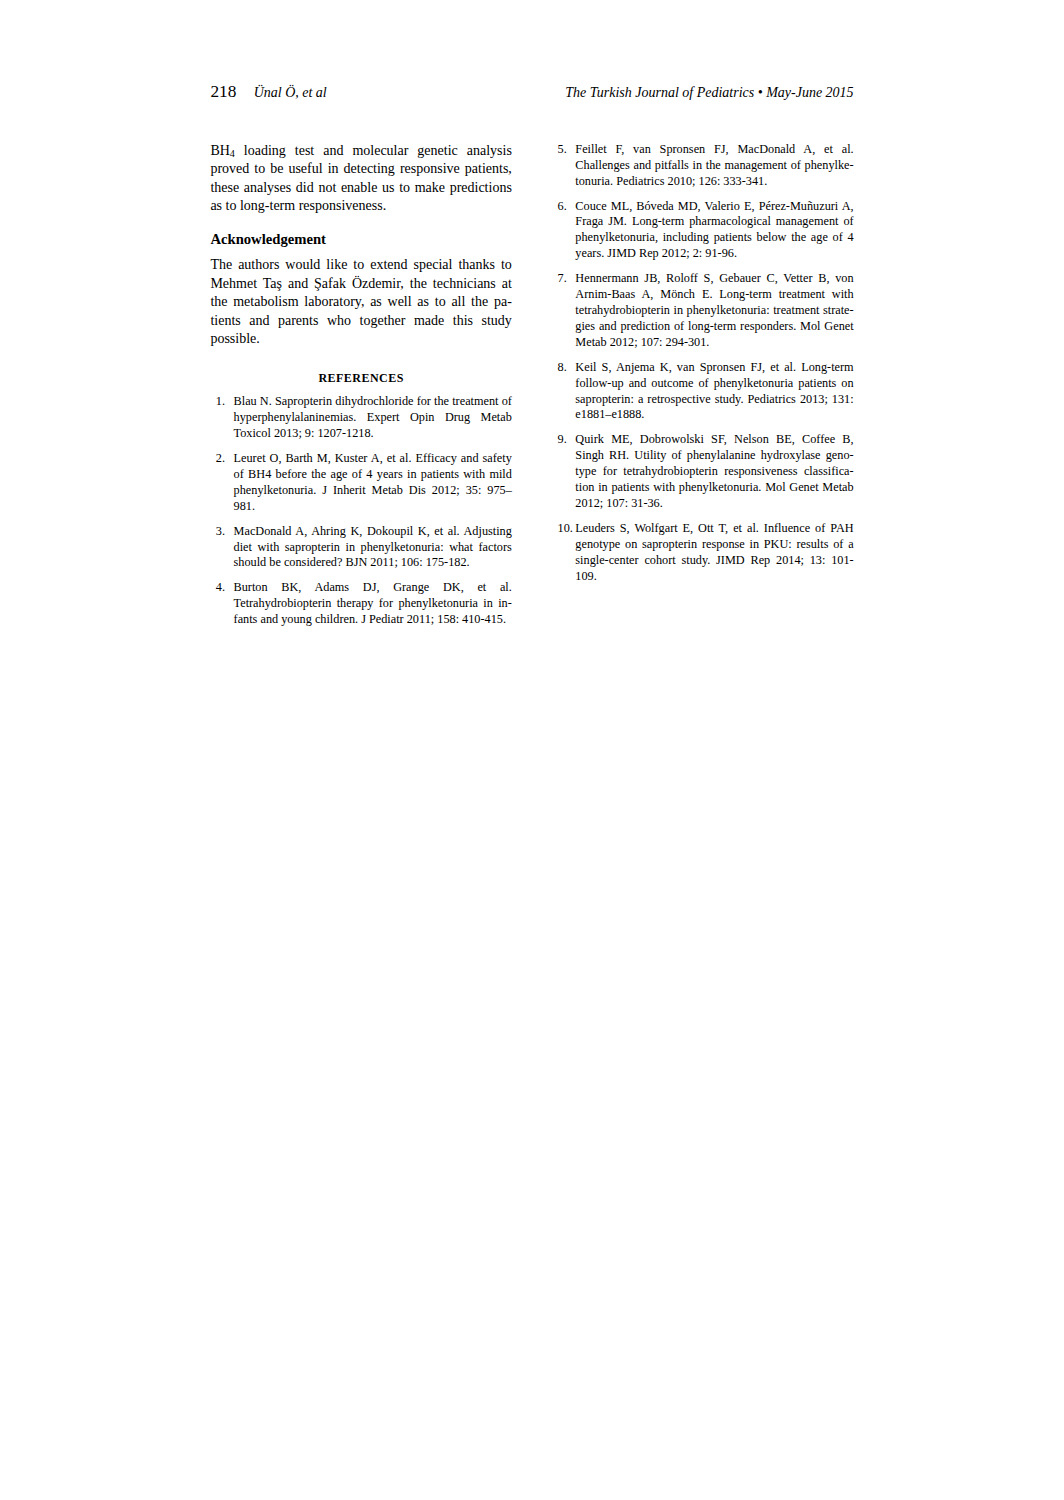218 Ünal Ö, et al The Turkish Journal of Pediatrics • May-June 2015
BH4 loading test and molecular genetic analysis proved to be useful in detecting responsive patients, these analyses did not enable us to make predictions as to long-term responsiveness.
Acknowledgement
The authors would like to extend special thanks to Mehmet Taş and Şafak Özdemir, the technicians at the metabolism laboratory, as well as to all the patients and parents who together made this study possible.
REFERENCES
Blau N. Sapropterin dihydrochloride for the treatment of hyperphenylalaninemias. Expert Opin Drug Metab Toxicol 2013; 9: 1207-1218.
Leuret O, Barth M, Kuster A, et al. Efficacy and safety of BH4 before the age of 4 years in patients with mild phenylketonuria. J Inherit Metab Dis 2012; 35: 975–981.
MacDonald A, Ahring K, Dokoupil K, et al. Adjusting diet with sapropterin in phenylketonuria: what factors should be considered? BJN 2011; 106: 175-182.
Burton BK, Adams DJ, Grange DK, et al. Tetrahydrobiopterin therapy for phenylketonuria in infants and young children. J Pediatr 2011; 158: 410-415.
Feillet F, van Spronsen FJ, MacDonald A, et al. Challenges and pitfalls in the management of phenylketonuria. Pediatrics 2010; 126: 333-341.
Couce ML, Bóveda MD, Valerio E, Pérez-Muñuzuri A, Fraga JM. Long-term pharmacological management of phenylketonuria, including patients below the age of 4 years. JIMD Rep 2012; 2: 91-96.
Hennermann JB, Roloff S, Gebauer C, Vetter B, von Arnim-Baas A, Mönch E. Long-term treatment with tetrahydrobiopterin in phenylketonuria: treatment strategies and prediction of long-term responders. Mol Genet Metab 2012; 107: 294-301.
Keil S, Anjema K, van Spronsen FJ, et al. Long-term follow-up and outcome of phenylketonuria patients on sapropterin: a retrospective study. Pediatrics 2013; 131: e1881–e1888.
Quirk ME, Dobrowolski SF, Nelson BE, Coffee B, Singh RH. Utility of phenylalanine hydroxylase genotype for tetrahydrobiopterin responsiveness classification in patients with phenylketonuria. Mol Genet Metab 2012; 107: 31-36.
Leuders S, Wolfgart E, Ott T, et al. Influence of PAH genotype on sapropterin response in PKU: results of a single-center cohort study. JIMD Rep 2014; 13: 101-109.